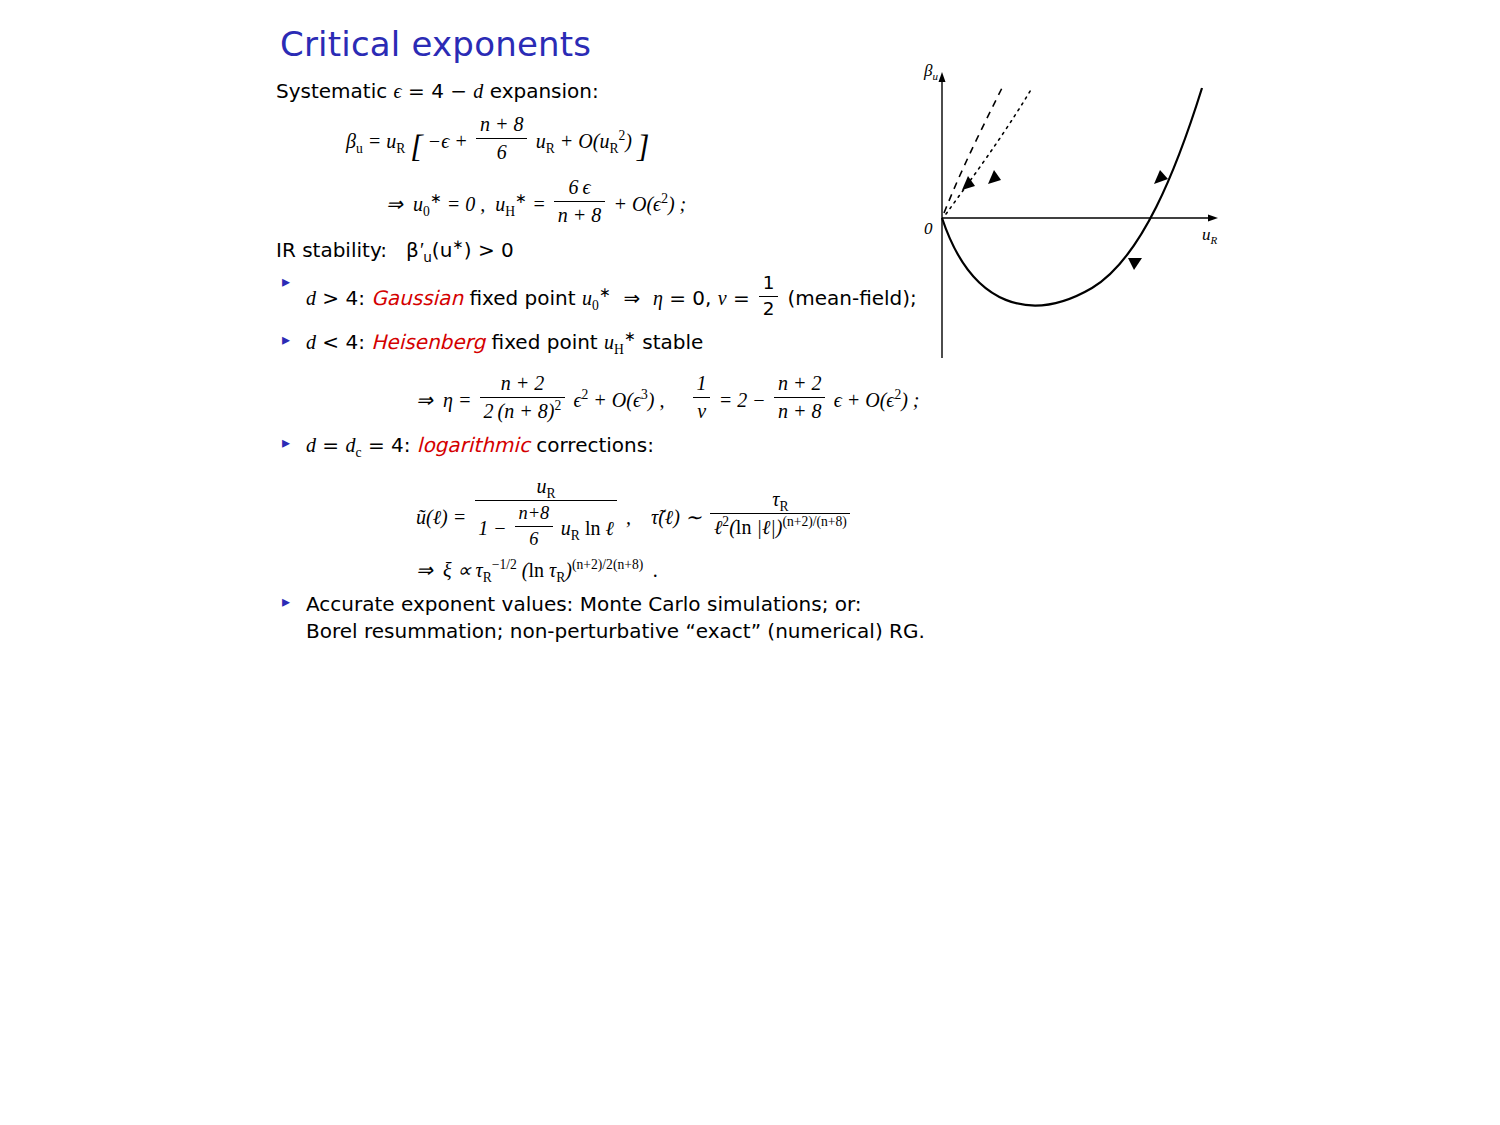Critical exponents
βu uR 0
Systematic ϵ = 4 − d expansion:
βu = uR [ −ϵ + n + 86 uR + O(uR2) ]
⇒ u0∗ = 0 , uH∗ = 6 ϵ n + 8 + O(ϵ2) ;
IR stability: β′u(u∗) > 0
d > 4: Gaussian fixed point u0∗ ⇒ η = 0, ν = 12 (mean-field);
d < 4: Heisenberg fixed point uH∗ stable
⇒ η = n + 22 (n + 8)2 ϵ2 + O(ϵ3) , 1 ν = 2 − n + 2 n + 8 ϵ + O(ϵ2) ;
d = dc = 4: logarithmic corrections:
ũ(ℓ) = uR 1 − n+86 uR ln ℓ , τ̃(ℓ) ∼ τR ℓ2(ln |ℓ|)(n+2)/(n+8)
⇒ ξ ∝ τR−1/2 (ln τR)(n+2)/2(n+8) .
Accurate exponent values: Monte Carlo simulations; or:
Borel resummation; non-perturbative “exact” (numerical) RG.